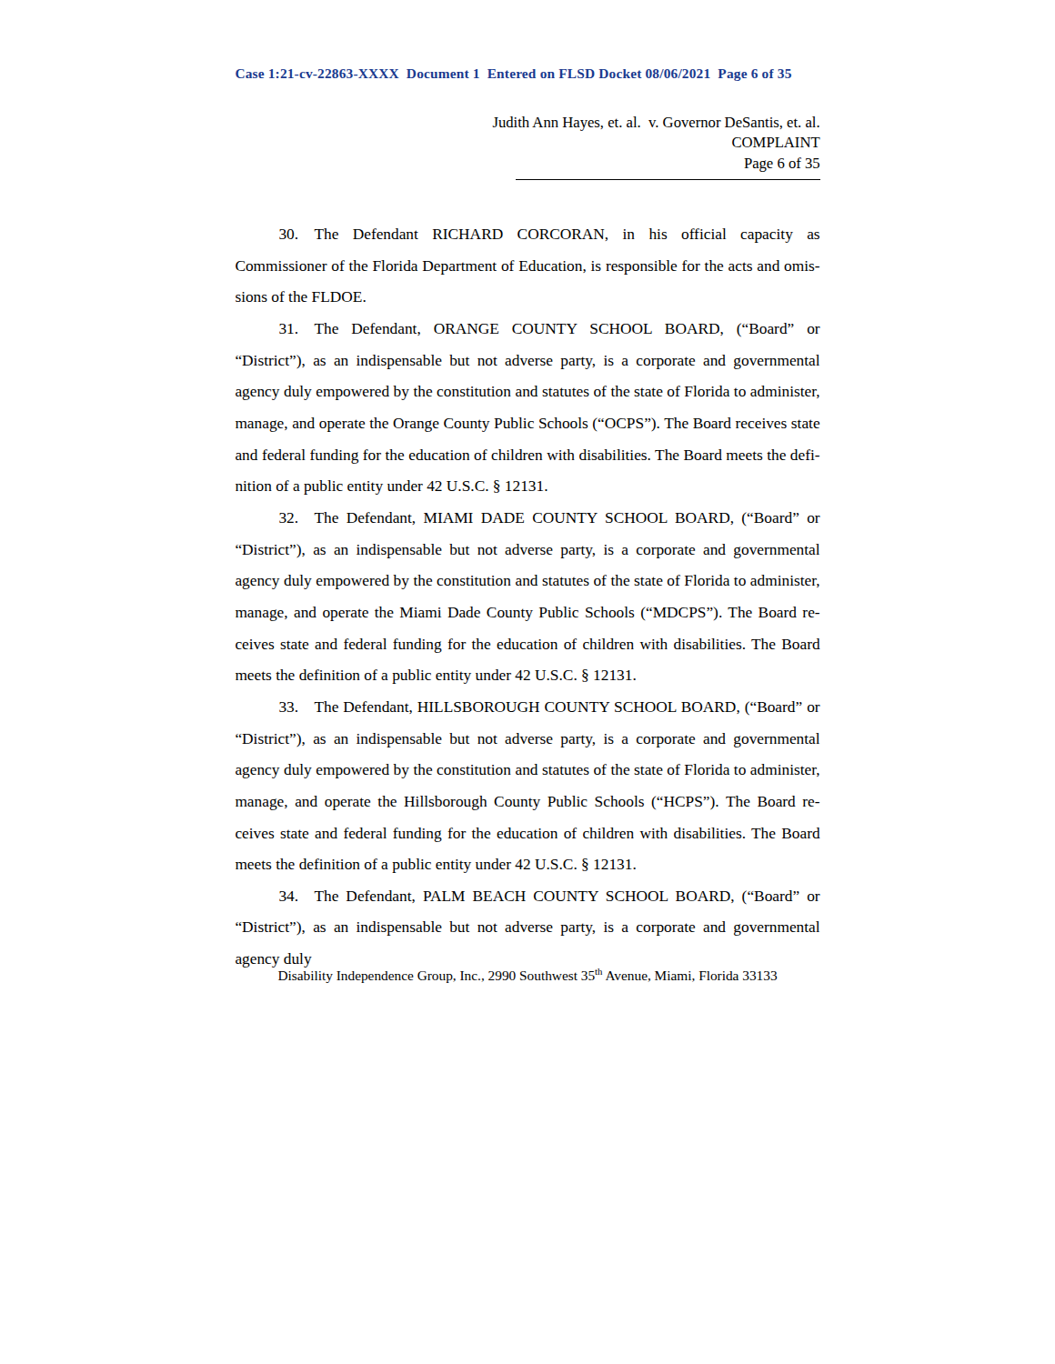Case 1:21-cv-22863-XXXX Document 1 Entered on FLSD Docket 08/06/2021 Page 6 of 35
Judith Ann Hayes, et. al. v. Governor DeSantis, et. al.
COMPLAINT
Page 6 of 35
30. The Defendant RICHARD CORCORAN, in his official capacity as Commissioner of the Florida Department of Education, is responsible for the acts and omissions of the FLDOE.
31. The Defendant, ORANGE COUNTY SCHOOL BOARD, (“Board” or “District”), as an indispensable but not adverse party, is a corporate and governmental agency duly empowered by the constitution and statutes of the state of Florida to administer, manage, and operate the Orange County Public Schools (“OCPS”). The Board receives state and federal funding for the education of children with disabilities. The Board meets the definition of a public entity under 42 U.S.C. § 12131.
32. The Defendant, MIAMI DADE COUNTY SCHOOL BOARD, (“Board” or “District”), as an indispensable but not adverse party, is a corporate and governmental agency duly empowered by the constitution and statutes of the state of Florida to administer, manage, and operate the Miami Dade County Public Schools (“MDCPS”). The Board receives state and federal funding for the education of children with disabilities. The Board meets the definition of a public entity under 42 U.S.C. § 12131.
33. The Defendant, HILLSBOROUGH COUNTY SCHOOL BOARD, (“Board” or “District”), as an indispensable but not adverse party, is a corporate and governmental agency duly empowered by the constitution and statutes of the state of Florida to administer, manage, and operate the Hillsborough County Public Schools (“HCPS”). The Board receives state and federal funding for the education of children with disabilities. The Board meets the definition of a public entity under 42 U.S.C. § 12131.
34. The Defendant, PALM BEACH COUNTY SCHOOL BOARD, (“Board” or “District”), as an indispensable but not adverse party, is a corporate and governmental agency duly
Disability Independence Group, Inc., 2990 Southwest 35th Avenue, Miami, Florida 33133